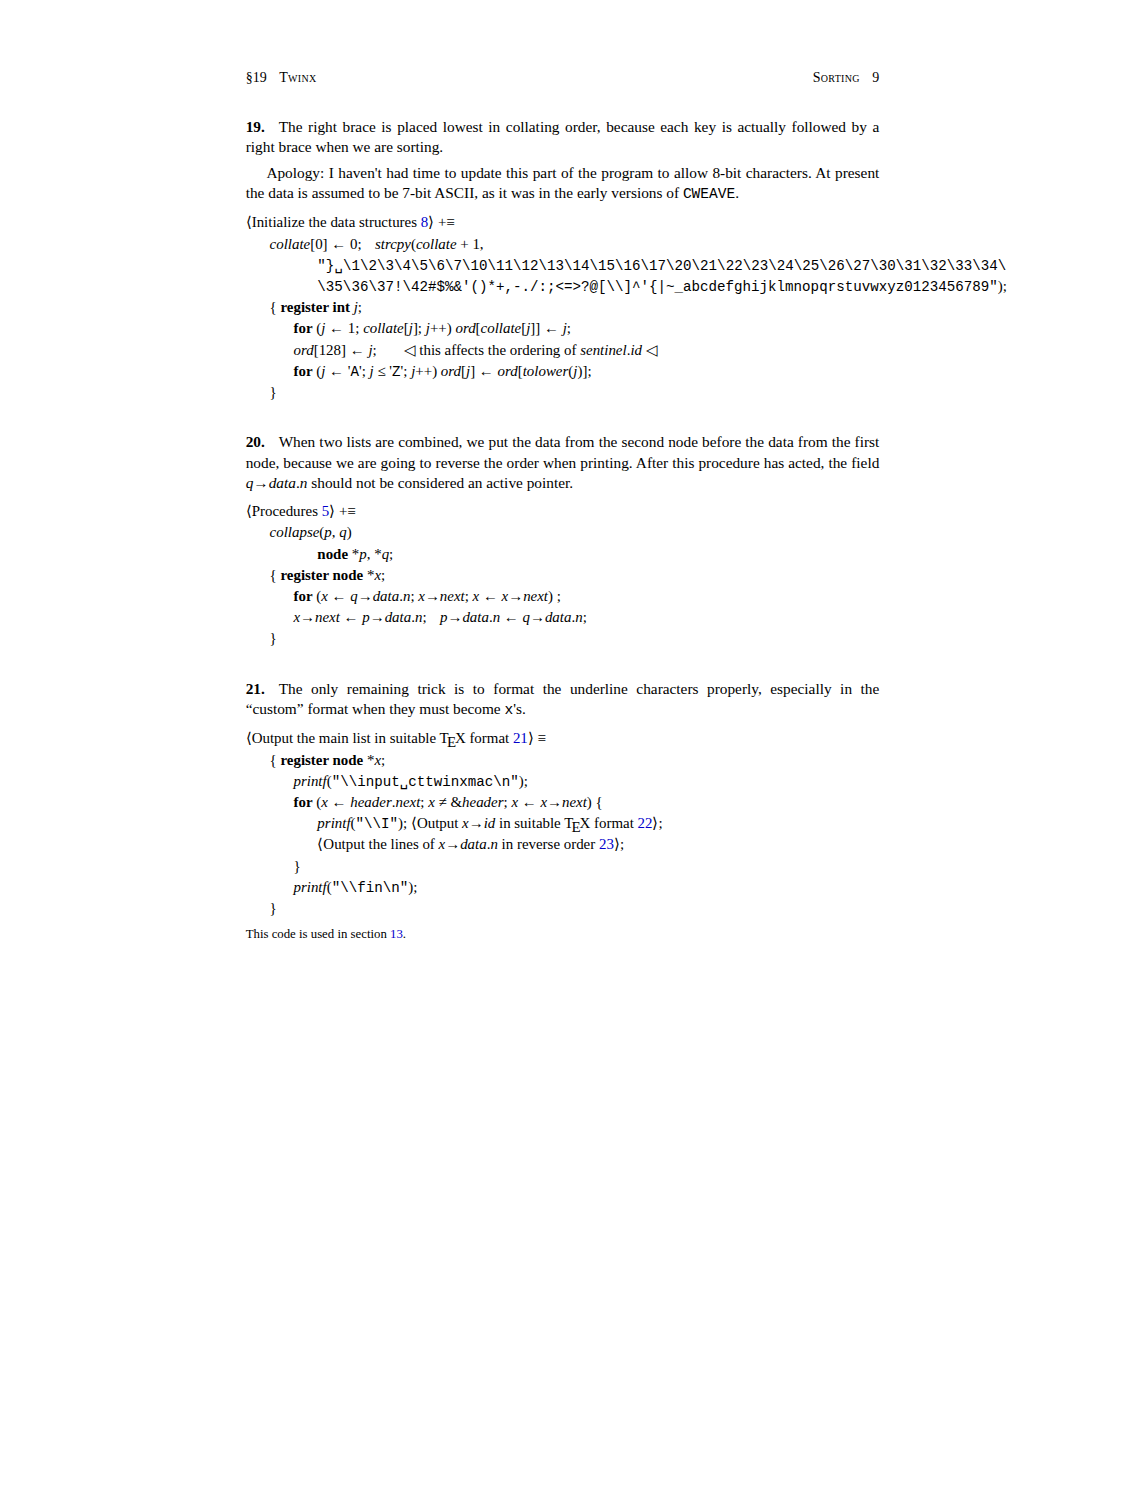§19 Twinx
Sorting 9
19. The right brace is placed lowest in collating order, because each key is actually followed by a right brace when we are sorting.
Apology: I haven't had time to update this part of the program to allow 8-bit characters. At present the data is assumed to be 7-bit ASCII, as it was in the early versions of CWEAVE.
⟨Initialize the data structures 8⟩ +≡
collate[0] ← 0; strcpy(collate + 1,
"} \1\2\3\4\5\6\7\10\11\12\13\14\15\16\17\20\21\22\23\24\25\26\27\30\31\32\33\34\
\35\36\37!\42#$%&'()*+,-./:;<=>?@[\\]^'{|~_abcdefghijklmnopqrstuvwxyz0123456789");
{ register int j;
for (j ← 1; collate[j]; j++) ord[collate[j]] ← j;
ord[128] ← j; ◁ this affects the ordering of sentinel.id ◁
for (j ← 'A'; j ≤ 'Z'; j++) ord[j] ← ord[tolower(j)];
}
20. When two lists are combined, we put the data from the second node before the data from the first node, because we are going to reverse the order when printing. After this procedure has acted, the field q data.n should not be considered an active pointer.
⟨Procedures 5⟩ +≡
collapse(p, q)
node *p, *q;
{ register node *x;
for (x ← q data.n; x next; x ← x next) ;
x next ← p data.n; p data.n ← q data.n;
}
21. The only remaining trick is to format the underline characters properly, especially in the “custom” format when they must become x's.
⟨Output the main list in suitable TEX format 21⟩ ≡
{ register node *x;
printf("\\input cttwinxmac\n");
for (x ← header.next; x ≠ &header; x ← x next) {
printf("\\I"); ⟨Output x id in suitable TEX format 22⟩;
⟨Output the lines of x data.n in reverse order 23⟩;
}
printf("\\fin\n");
}
This code is used in section 13.